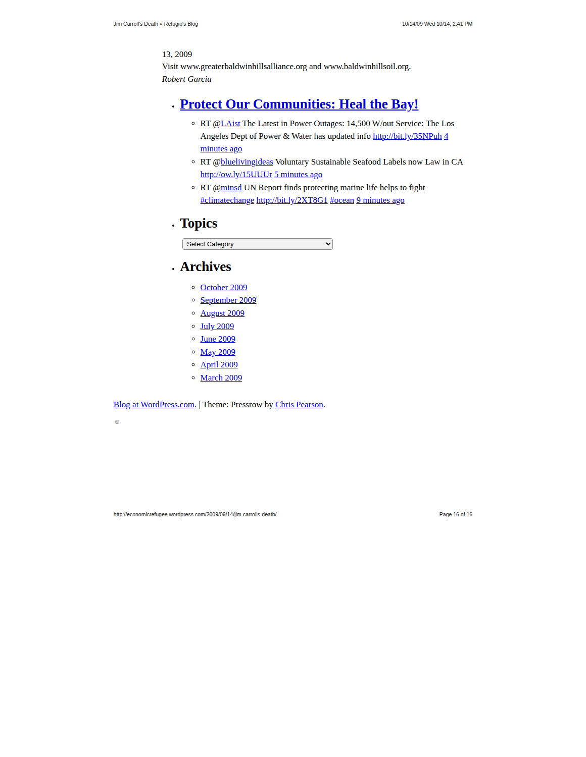Jim Carroll's Death « Refugio's Blog
10/14/09 Wed 10/14, 2:41 PM
13, 2009
Visit www.greaterbaldwinhillsalliance.org and www.baldwinhillsoil.org.
Robert Garcia
Protect Our Communities: Heal the Bay!
RT @LAist The Latest in Power Outages: 14,500 W/out Service: The Los Angeles Dept of Power & Water has updated info http://bit.ly/35NPuh 4 minutes ago
RT @bluelivingideas Voluntary Sustainable Seafood Labels now Law in CA http://ow.ly/15UUUr 5 minutes ago
RT @minsd UN Report finds protecting marine life helps to fight #climatechange http://bit.ly/2XT8G1 #ocean 9 minutes ago
Topics
Select Category
Archives
October 2009
September 2009
August 2009
July 2009
June 2009
May 2009
April 2009
March 2009
Blog at WordPress.com. | Theme: Pressrow by Chris Pearson.
☺
http://economicrefugee.wordpress.com/2009/09/14/jim-carrolls-death/
Page 16 of 16